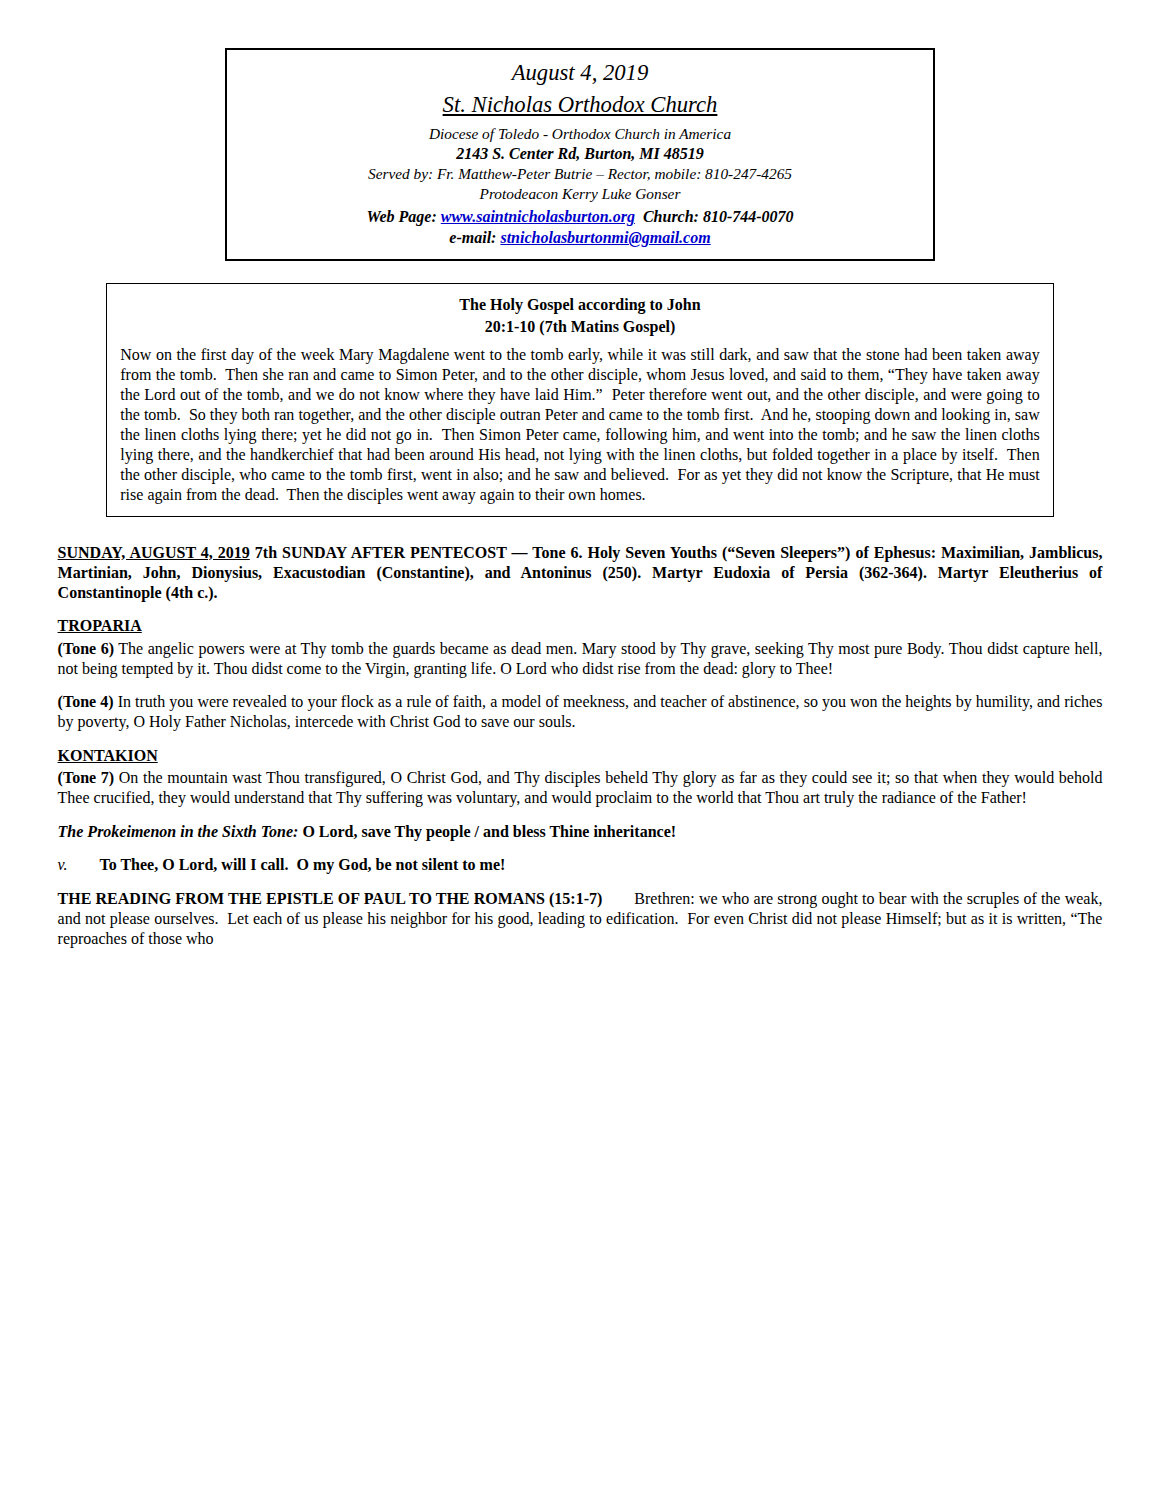August 4, 2019
St. Nicholas Orthodox Church
Diocese of Toledo - Orthodox Church in America
2143 S. Center Rd, Burton, MI 48519
Served by: Fr. Matthew-Peter Butrie – Rector, mobile: 810-247-4265
Protodeacon Kerry Luke Gonser
Web Page: www.saintnicholasburton.org Church: 810-744-0070
e-mail: stnicholasburtonmi@gmail.com
The Holy Gospel according to John
20:1-10 (7th Matins Gospel)
Now on the first day of the week Mary Magdalene went to the tomb early, while it was still dark, and saw that the stone had been taken away from the tomb. Then she ran and came to Simon Peter, and to the other disciple, whom Jesus loved, and said to them, “They have taken away the Lord out of the tomb, and we do not know where they have laid Him.” Peter therefore went out, and the other disciple, and were going to the tomb. So they both ran together, and the other disciple outran Peter and came to the tomb first. And he, stooping down and looking in, saw the linen cloths lying there; yet he did not go in. Then Simon Peter came, following him, and went into the tomb; and he saw the linen cloths lying there, and the handkerchief that had been around His head, not lying with the linen cloths, but folded together in a place by itself. Then the other disciple, who came to the tomb first, went in also; and he saw and believed. For as yet they did not know the Scripture, that He must rise again from the dead. Then the disciples went away again to their own homes.
SUNDAY, AUGUST 4, 2019 7th SUNDAY AFTER PENTECOST — Tone 6. Holy Seven Youths (“Seven Sleepers”) of Ephesus: Maximilian, Jamblicus, Martinian, John, Dionysius, Exacustodian (Constantine), and Antoninus (250). Martyr Eudoxia of Persia (362-364). Martyr Eleutherius of Constantinople (4th c.).
TROPARIA
(Tone 6) The angelic powers were at Thy tomb the guards became as dead men. Mary stood by Thy grave, seeking Thy most pure Body. Thou didst capture hell, not being tempted by it. Thou didst come to the Virgin, granting life. O Lord who didst rise from the dead: glory to Thee!
(Tone 4) In truth you were revealed to your flock as a rule of faith, a model of meekness, and teacher of abstinence, so you won the heights by humility, and riches by poverty, O Holy Father Nicholas, intercede with Christ God to save our souls.
KONTAKION
(Tone 7) On the mountain wast Thou transfigured, O Christ God, and Thy disciples beheld Thy glory as far as they could see it; so that when they would behold Thee crucified, they would understand that Thy suffering was voluntary, and would proclaim to the world that Thou art truly the radiance of the Father!
The Prokeimenon in the Sixth Tone: O Lord, save Thy people / and bless Thine inheritance!
v.  To Thee, O Lord, will I call. O my God, be not silent to me!
THE READING FROM THE EPISTLE OF PAUL TO THE ROMANS (15:1-7)  Brethren: we who are strong ought to bear with the scruples of the weak, and not please ourselves. Let each of us please his neighbor for his good, leading to edification. For even Christ did not please Himself; but as it is written, “The reproaches of those who